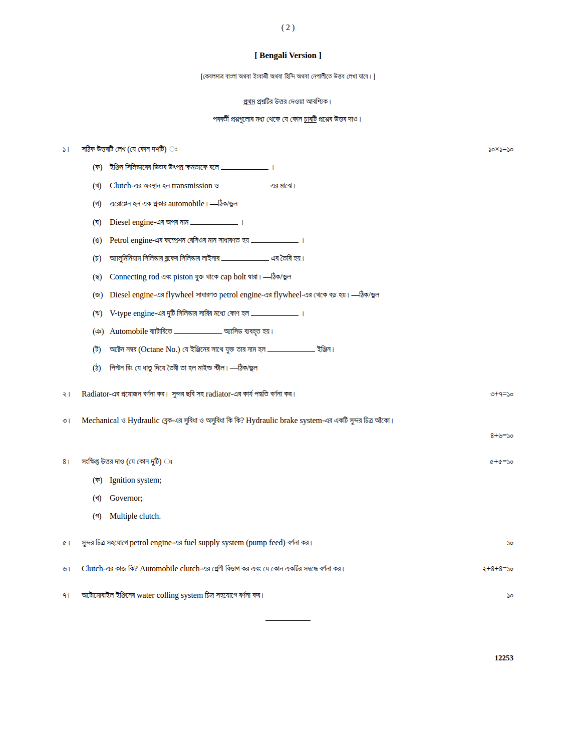( 2 )
[ Bengali Version ]
[কেবলমাত্র বাংলা অথবা ইংরাজী অথবা হিন্দি অথবা নেপালীতে উত্তর লেখা যাবে।]
প্রথম প্রশ্নটির উত্তর দেওয়া আবশ্যিক।
পরবর্তী প্রশ্নগুলোর মধ্য থেকে যে কোন চারটি প্রশ্নের উত্তর দাও।
১। ১০×১=১০ সঠিক উত্তরটি লেখ (যে কোন দশটি) ঃ
(ক) ইঞ্জিন সিলিন্ডারের ভিতর উৎপন্ন ক্ষমতাকে বলে ।
(খ) Clutch-এর অবস্থান হল transmission ও এর মাঝে।
(গ) এরোপ্লেন হল এক প্রকার automobile।—ঠিক/ভুল
(ঘ) Diesel engine-এর অপর নাম ।
(ঙ) Petrol engine-এর কম্প্রেশন রেসিওর মান সাধারণত হয় ।
(চ) অ্যালুমিনিয়াম সিলিন্ডার ব্লকের সিলিন্ডার লাইনার এর তৈরি হয়।
(ছ) Connecting rod এবং piston যুক্ত থাকে cap bolt দ্বারা।—ঠিক/ভুল
(জ) Diesel engine-এর flywheel সাধারণত petrol engine-এর flywheel-এর থেকে বড় হয়।—ঠিক/ভুল
(ঝ) V-type engine-এর দুটি সিলিন্ডার সারির মধ্যে কোণ হল ।
(ঞ) Automobile ব্যাটারিতে অ্যাসিড ব্যবহৃত হয়।
(ট) অক্টেন নম্বর (Octane No.) যে ইঞ্জিনের সাথে যুক্ত তার নাম হল ইঞ্জিন।
(ঠ) পিস্টন রিং যে ধাতু দিয়ে তৈরী তা হল মাইল্ড স্টীল।—ঠিক/ভুল
২। ৩+৭=১০ Radiator-এর প্রয়োজন বর্ণনা কর। সুন্দর ছবি সহ radiator-এর কার্য পদ্ধতি বর্ণনা কর।
৩। Mechanical ও Hydraulic ব্রেক-এর সুবিধা ও অসুবিধা কি কি? Hydraulic brake system-এর একটি সুন্দর চিত্র আঁকো।
৪+৬=১০
৪। ৫+৫=১০ সংক্ষিপ্ত উত্তর দাও (যে কোন দুটি) ঃ
(ক) Ignition system;
(খ) Governor;
(গ) Multiple clutch.
৫। ১০ সুন্দর চিত্র সহযোগে petrol engine-এর fuel supply system (pump feed) বর্ণনা কর।
৬। ২+৪+৪=১০ Clutch-এর কাজ কি? Automobile clutch-এর শ্রেণী বিভাগ কর এবং যে কোন একটির সম্বন্ধে বর্ণনা কর।
৭। ১০ অটোমোবাইল ইঞ্জিনের water colling system চিত্র সহযোগে বর্ণনা কর।
12253